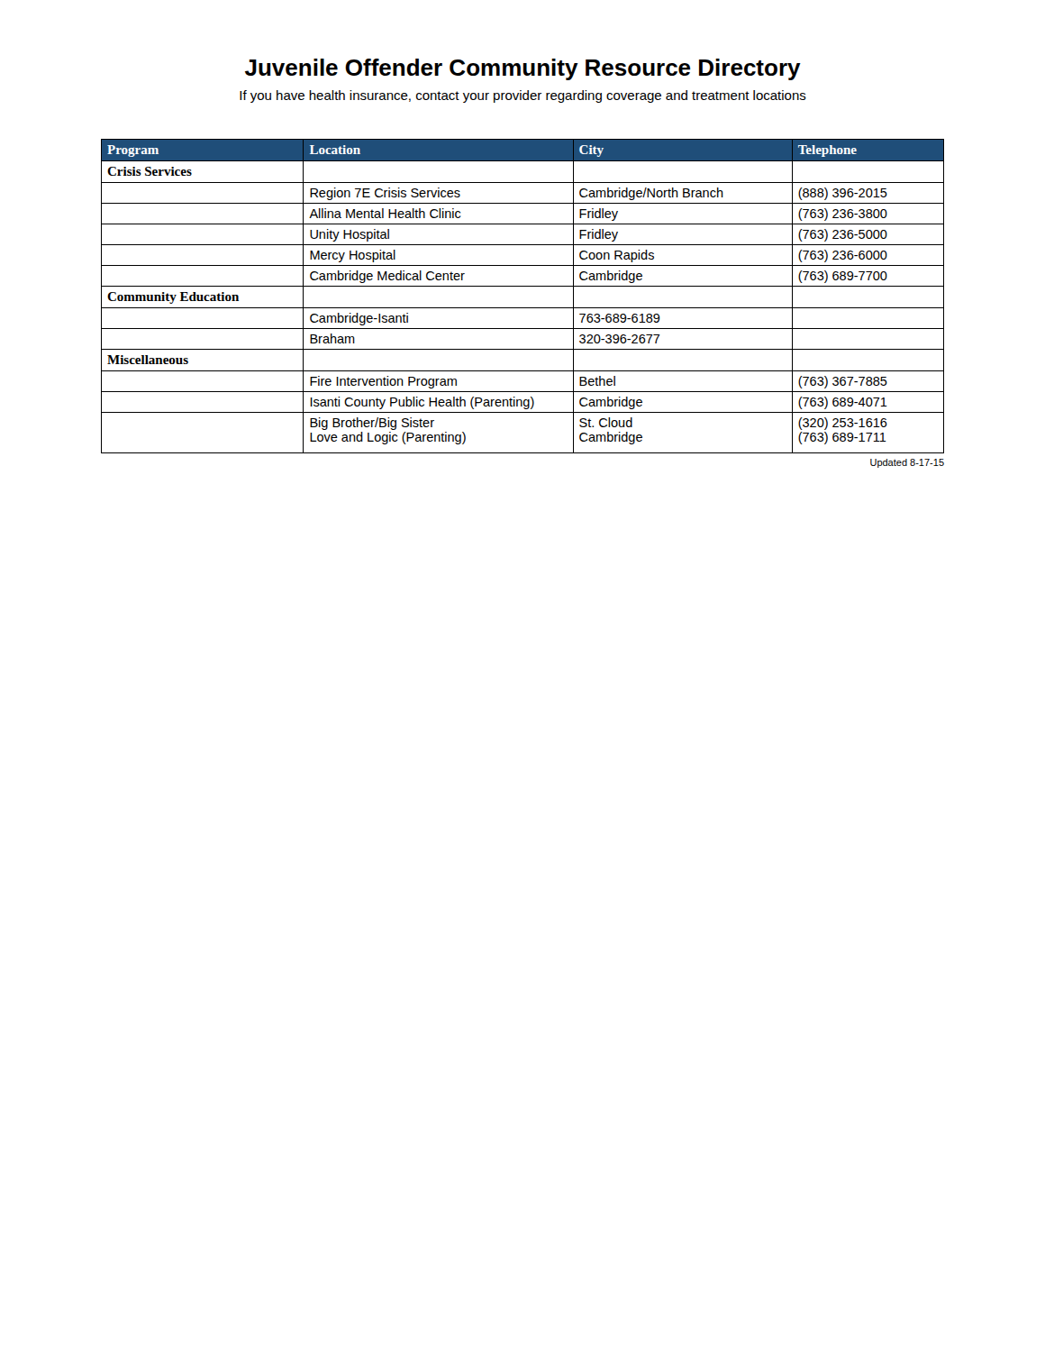Juvenile Offender Community Resource Directory
If you have health insurance, contact your provider regarding coverage and treatment locations
| Program | Location | City | Telephone |
| --- | --- | --- | --- |
| Crisis Services | | | |
| | Region 7E Crisis Services | Cambridge/North Branch | (888) 396-2015 |
| | Allina Mental Health Clinic | Fridley | (763) 236-3800 |
| | Unity Hospital | Fridley | (763) 236-5000 |
| | Mercy Hospital | Coon Rapids | (763) 236-6000 |
| | Cambridge Medical Center | Cambridge | (763) 689-7700 |
| Community Education | | | |
| | Cambridge-Isanti | 763-689-6189 | |
| | Braham | 320-396-2677 | |
| Miscellaneous | | | |
| | Fire Intervention Program | Bethel | (763) 367-7885 |
| | Isanti County Public Health (Parenting) | Cambridge | (763) 689-4071 |
| | Big Brother/Big Sister Love and Logic (Parenting) | St. Cloud Cambridge | (320) 253-1616 (763) 689-1711 |
Updated 8-17-15